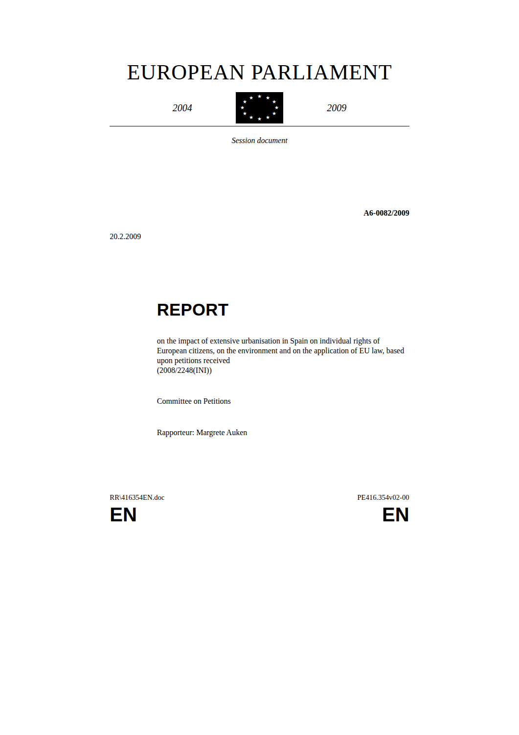EUROPEAN PARLIAMENT
2004
★ ★ ★ ★ ★ ★ ★ ★ ★ ★ ★ ★
2009
Session document
A6-0082/2009
20.2.2009
REPORT
on the impact of extensive urbanisation in Spain on individual rights of European citizens, on the environment and on the application of EU law, based upon petitions received
(2008/2248(INI))
Committee on Petitions
Rapporteur: Margrete Auken
RR\416354EN.doc PE416.354v02-00
EN EN